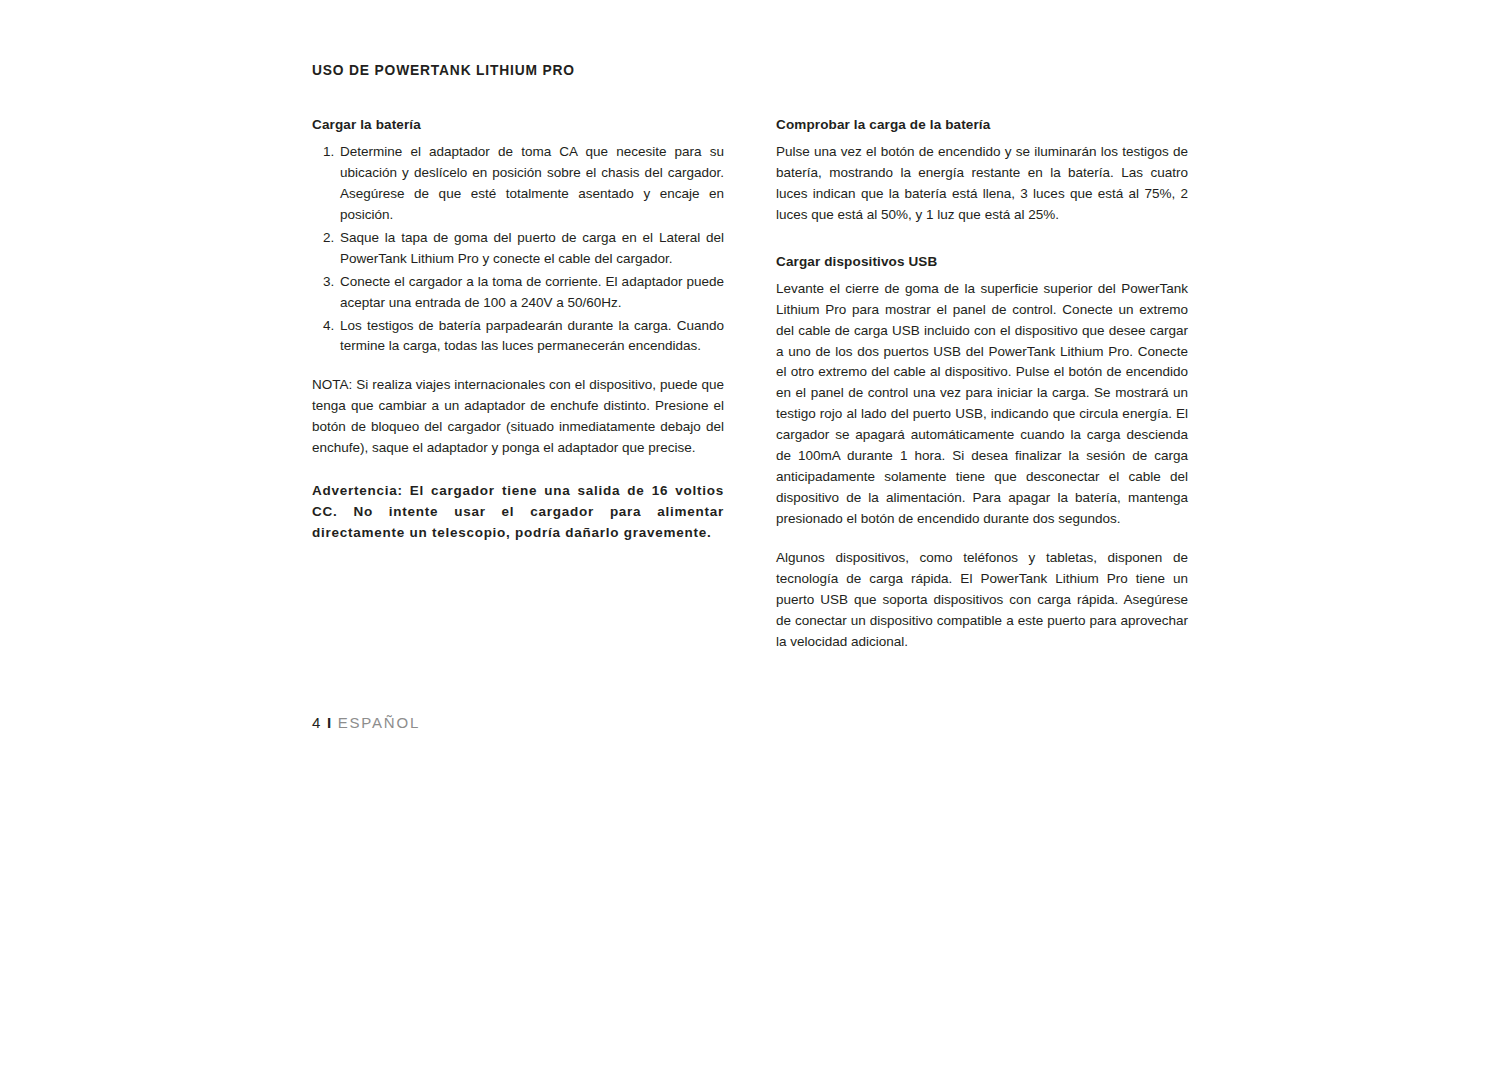Uso de PowerTank Lithium Pro
Cargar la batería
Determine el adaptador de toma CA que necesite para su ubicación y deslícelo en posición sobre el chasis del cargador. Asegúrese de que esté totalmente asentado y encaje en posición.
Saque la tapa de goma del puerto de carga en el Lateral del PowerTank Lithium Pro y conecte el cable del cargador.
Conecte el cargador a la toma de corriente. El adaptador puede aceptar una entrada de 100 a 240V a 50/60Hz.
Los testigos de batería parpadearán durante la carga. Cuando termine la carga, todas las luces permanecerán encendidas.
NOTA: Si realiza viajes internacionales con el dispositivo, puede que tenga que cambiar a un adaptador de enchufe distinto. Presione el botón de bloqueo del cargador (situado inmediatamente debajo del enchufe), saque el adaptador y ponga el adaptador que precise.
Advertencia: El cargador tiene una salida de 16 voltios CC. No intente usar el cargador para alimentar directamente un telescopio, podría dañarlo gravemente.
Comprobar la carga de la batería
Pulse una vez el botón de encendido y se iluminarán los testigos de batería, mostrando la energía restante en la batería. Las cuatro luces indican que la batería está llena, 3 luces que está al 75%, 2 luces que está al 50%, y 1 luz que está al 25%.
Cargar dispositivos USB
Levante el cierre de goma de la superficie superior del PowerTank Lithium Pro para mostrar el panel de control. Conecte un extremo del cable de carga USB incluido con el dispositivo que desee cargar a uno de los dos puertos USB del PowerTank Lithium Pro. Conecte el otro extremo del cable al dispositivo. Pulse el botón de encendido en el panel de control una vez para iniciar la carga. Se mostrará un testigo rojo al lado del puerto USB, indicando que circula energía. El cargador se apagará automáticamente cuando la carga descienda de 100mA durante 1 hora. Si desea finalizar la sesión de carga anticipadamente solamente tiene que desconectar el cable del dispositivo de la alimentación. Para apagar la batería, mantenga presionado el botón de encendido durante dos segundos.
Algunos dispositivos, como teléfonos y tabletas, disponen de tecnología de carga rápida. El PowerTank Lithium Pro tiene un puerto USB que soporta dispositivos con carga rápida. Asegúrese de conectar un dispositivo compatible a este puerto para aprovechar la velocidad adicional.
4 IESPAÑOL